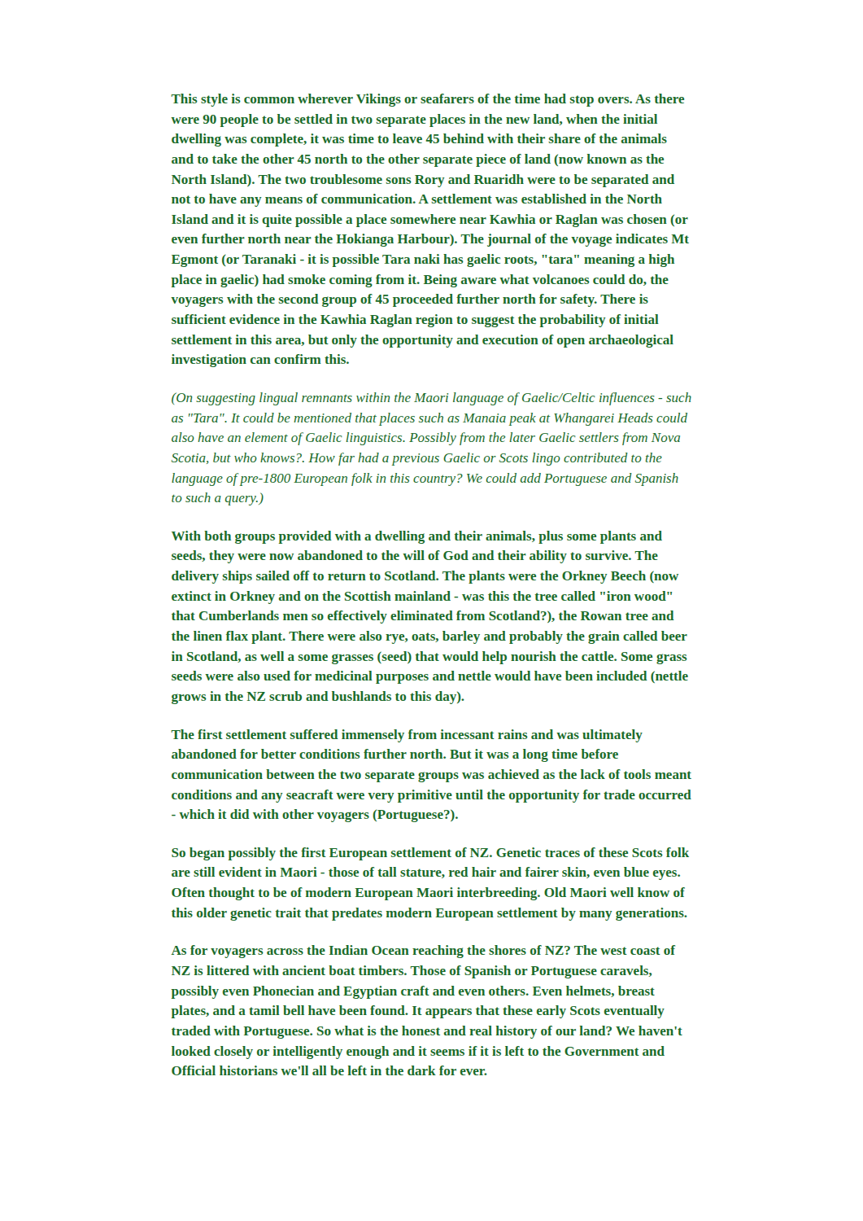This style is common wherever Vikings or seafarers of the time had stop overs. As there were 90 people to be settled in two separate places in the new land, when the initial dwelling was complete, it was time to leave 45 behind with their share of the animals and to take the other 45 north to the other separate piece of land (now known as the North Island). The two troublesome sons Rory and Ruaridh were to be separated and not to have any means of communication. A settlement was established in the North Island and it is quite possible a place somewhere near Kawhia or Raglan was chosen (or even further north near the Hokianga Harbour). The journal of the voyage indicates Mt Egmont (or Taranaki - it is possible Tara naki has gaelic roots, "tara" meaning a high place in gaelic) had smoke coming from it. Being aware what volcanoes could do, the voyagers with the second group of 45 proceeded further north for safety. There is sufficient evidence in the Kawhia Raglan region to suggest the probability of initial settlement in this area, but only the opportunity and execution of open archaeological investigation can confirm this.
(On suggesting lingual remnants within the Maori language of Gaelic/Celtic influences - such as "Tara". It could be mentioned that places such as Manaia peak at Whangarei Heads could also have an element of Gaelic linguistics. Possibly from the later Gaelic settlers from Nova Scotia, but who knows?. How far had a previous Gaelic or Scots lingo contributed to the language of pre-1800 European folk in this country? We could add Portuguese and Spanish to such a query.)
With both groups provided with a dwelling and their animals, plus some plants and seeds, they were now abandoned to the will of God and their ability to survive. The delivery ships sailed off to return to Scotland. The plants were the Orkney Beech (now extinct in Orkney and on the Scottish mainland - was this the tree called "iron wood" that Cumberlands men so effectively eliminated from Scotland?), the Rowan tree and the linen flax plant. There were also rye, oats, barley and probably the grain called beer in Scotland, as well a some grasses (seed) that would help nourish the cattle. Some grass seeds were also used for medicinal purposes and nettle would have been included (nettle grows in the NZ scrub and bushlands to this day).
The first settlement suffered immensely from incessant rains and was ultimately abandoned for better conditions further north. But it was a long time before communication between the two separate groups was achieved as the lack of tools meant conditions and any seacraft were very primitive until the opportunity for trade occurred - which it did with other voyagers (Portuguese?).
So began possibly the first European settlement of NZ. Genetic traces of these Scots folk are still evident in Maori - those of tall stature, red hair and fairer skin, even blue eyes. Often thought to be of modern European Maori interbreeding. Old Maori well know of this older genetic trait that predates modern European settlement by many generations.
As for voyagers across the Indian Ocean reaching the shores of NZ? The west coast of NZ is littered with ancient boat timbers. Those of Spanish or Portuguese caravels, possibly even Phonecian and Egyptian craft and even others. Even helmets, breast plates, and a tamil bell have been found. It appears that these early Scots eventually traded with Portuguese. So what is the honest and real history of our land? We haven't looked closely or intelligently enough and it seems if it is left to the Government and Official historians we'll all be left in the dark for ever.